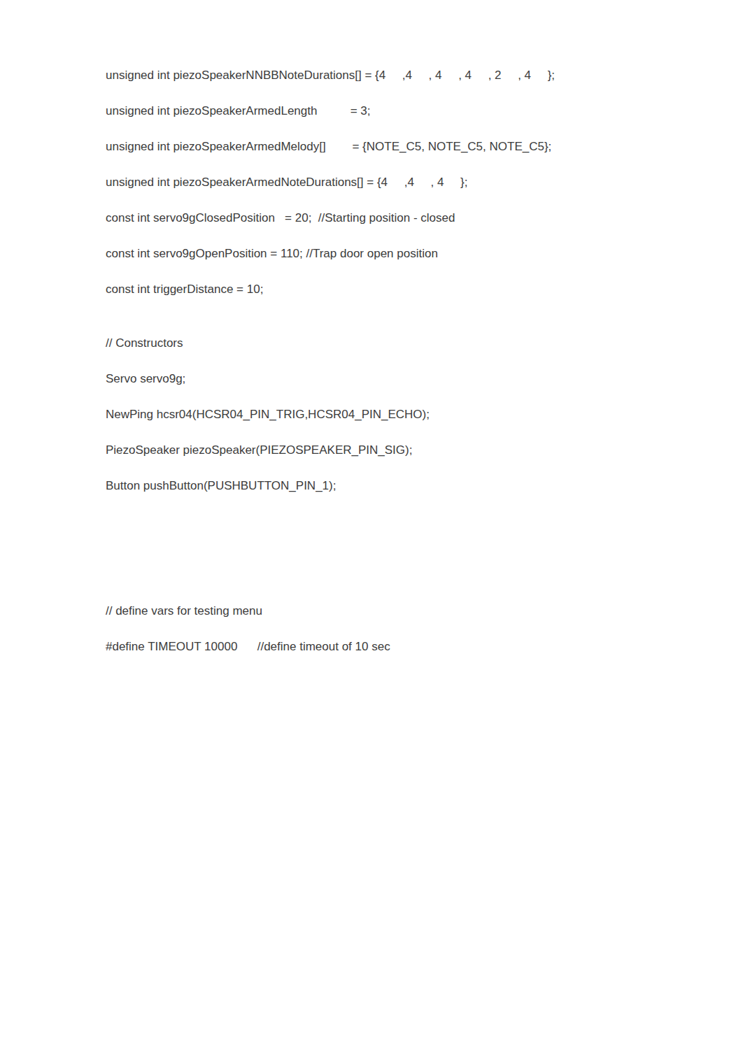unsigned int piezoSpeakerNNBBNoteDurations[] = {4 ,4 , 4 , 4 , 2 , 4 };
unsigned int piezoSpeakerArmedLength = 3;
unsigned int piezoSpeakerArmedMelody[] = {NOTE_C5, NOTE_C5, NOTE_C5};
unsigned int piezoSpeakerArmedNoteDurations[] = {4 ,4 , 4 };
const int servo9gClosedPosition = 20; //Starting position - closed
const int servo9gOpenPosition = 110; //Trap door open position
const int triggerDistance = 10;
// Constructors
Servo servo9g;
NewPing hcsr04(HCSR04_PIN_TRIG,HCSR04_PIN_ECHO);
PiezoSpeaker piezoSpeaker(PIEZOSPEAKER_PIN_SIG);
Button pushButton(PUSHBUTTON_PIN_1);
// define vars for testing menu
#define TIMEOUT 10000 //define timeout of 10 sec